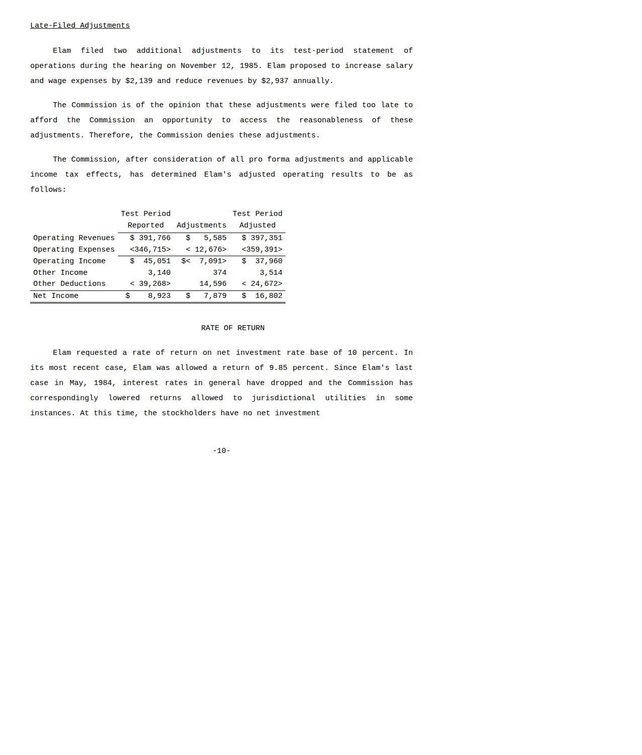Late-Filed Adjustments
Elam filed two additional adjustments to its test-period statement of operations during the hearing on November 12, 1985. Elam proposed to increase salary and wage expenses by $2,139 and reduce revenues by $2,937 annually.
The Commission is of the opinion that these adjustments were filed too late to afford the Commission an opportunity to access the reasonableness of these adjustments. Therefore, the Commission denies these adjustments.
The Commission, after consideration of all pro forma adjustments and applicable income tax effects, has determined Elam's adjusted operating results to be as follows:
| | Test Period Reported | Adjustments | Test Period Adjusted |
| --- | --- | --- | --- |
| Operating Revenues | $ 391,766 | $ 5,585 | $ 397,351 |
| Operating Expenses | <346,715> | < 12,676> | <359,391> |
| Operating Income | $ 45,051 | $< 7,091> | $ 37,960 |
| Other Income | 3,140 | 374 | 3,514 |
| Other Deductions | < 39,268> | 14,596 | < 24,672> |
| Net Income | $ 8,923 | $ 7,879 | $ 16,802 |
RATE OF RETURN
Elam requested a rate of return on net investment rate base of 10 percent. In its most recent case, Elam was allowed a return of 9.85 percent. Since Elam's last case in May, 1984, interest rates in general have dropped and the Commission has correspondingly lowered returns allowed to jurisdictional utilities in some instances. At this time, the stockholders have no net investment
-10-